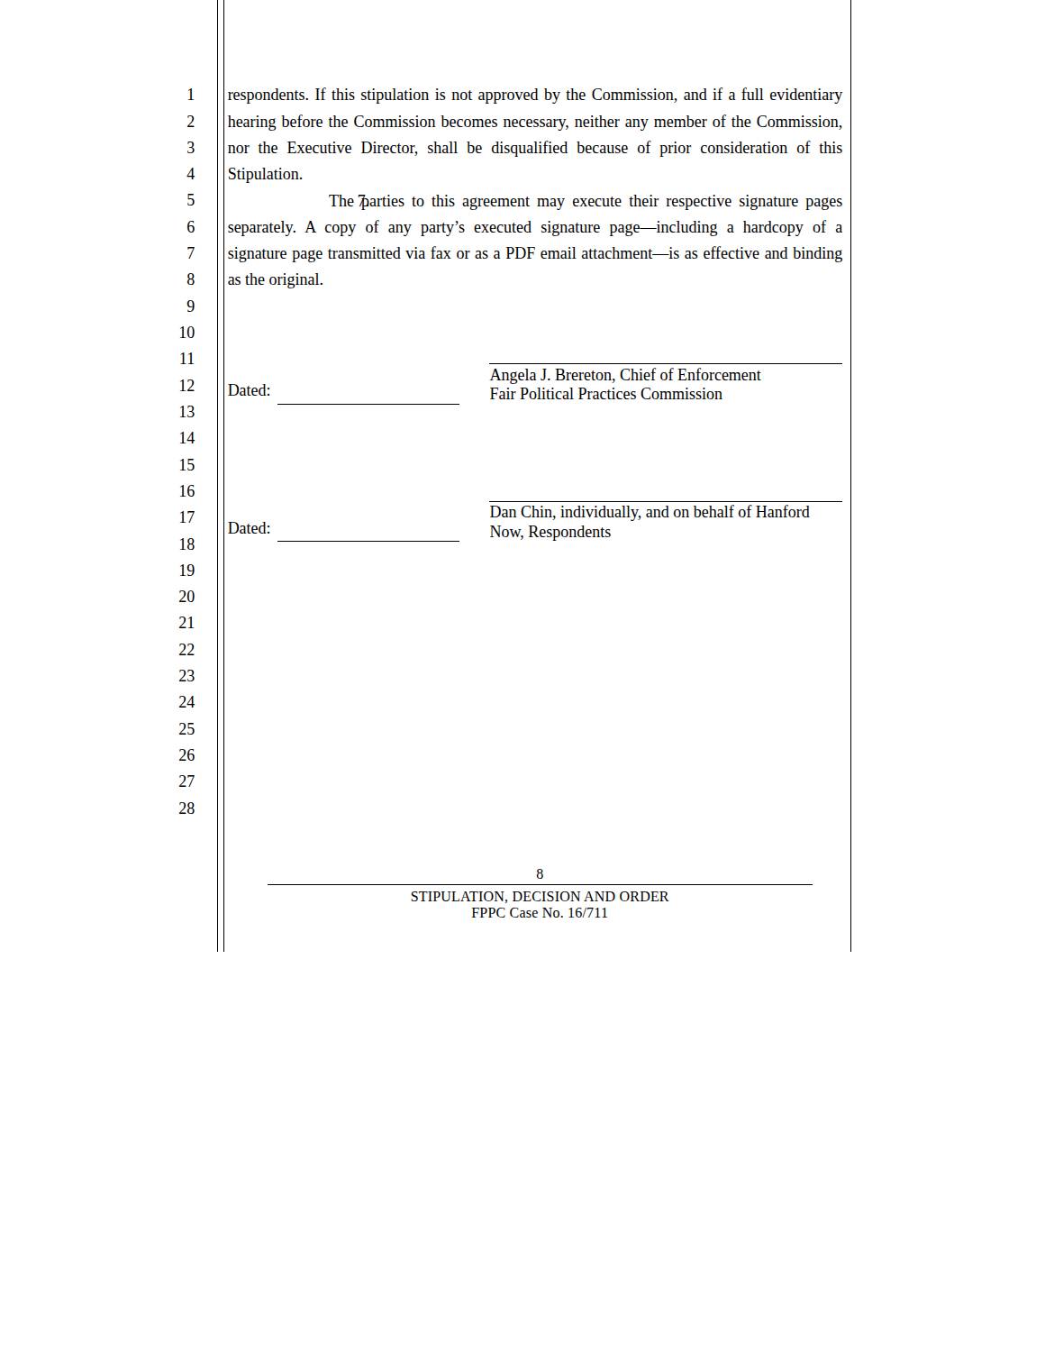1
2
3
4
5
6
7
8
9
10
11
12
13
14
15
16
17
18
19
20
21
22
23
24
25
26
27
28
respondents. If this stipulation is not approved by the Commission, and if a full evidentiary hearing before the Commission becomes necessary, neither any member of the Commission, nor the Executive Director, shall be disqualified because of prior consideration of this Stipulation.
7. The parties to this agreement may execute their respective signature pages separately. A copy of any party’s executed signature page—including a hardcopy of a signature page transmitted via fax or as a PDF email attachment—is as effective and binding as the original.
Dated:
Angela J. Brereton, Chief of Enforcement
Fair Political Practices Commission
Dated:
Dan Chin, individually, and on behalf of Hanford Now, Respondents
8
STIPULATION, DECISION AND ORDER
FPPC Case No. 16/711